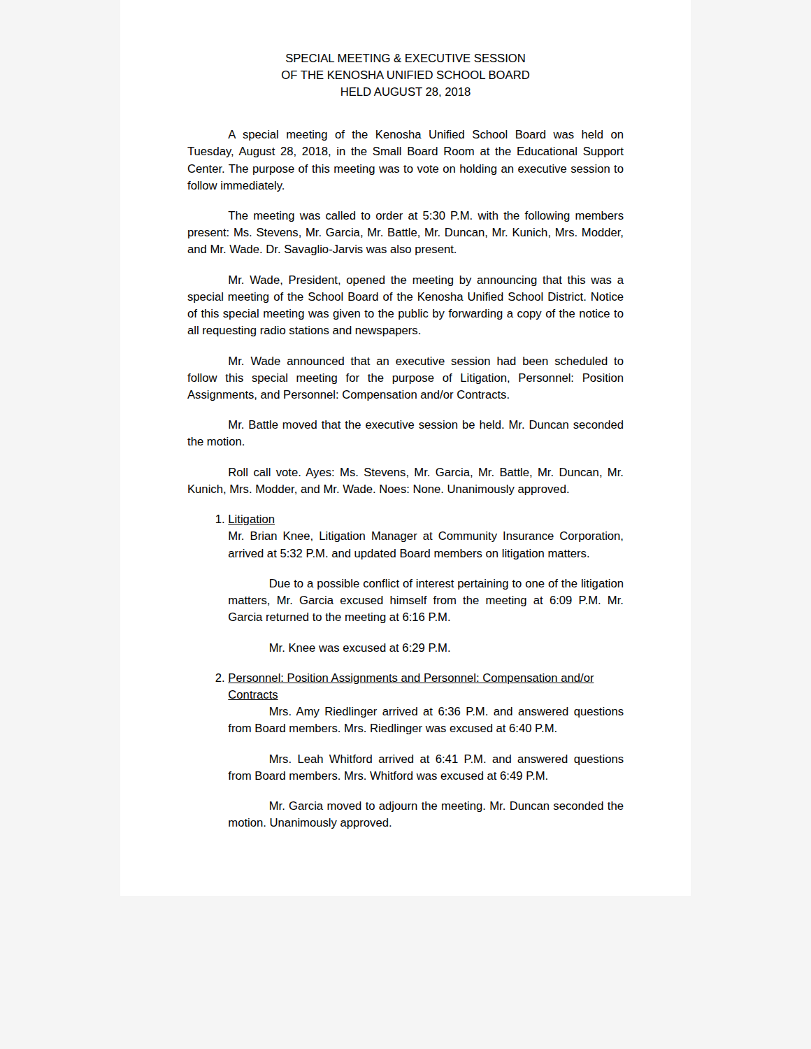SPECIAL MEETING & EXECUTIVE SESSION
OF THE KENOSHA UNIFIED SCHOOL BOARD
HELD AUGUST 28, 2018
A special meeting of the Kenosha Unified School Board was held on Tuesday, August 28, 2018, in the Small Board Room at the Educational Support Center. The purpose of this meeting was to vote on holding an executive session to follow immediately.
The meeting was called to order at 5:30 P.M. with the following members present: Ms. Stevens, Mr. Garcia, Mr. Battle, Mr. Duncan, Mr. Kunich, Mrs. Modder, and Mr. Wade. Dr. Savaglio-Jarvis was also present.
Mr. Wade, President, opened the meeting by announcing that this was a special meeting of the School Board of the Kenosha Unified School District. Notice of this special meeting was given to the public by forwarding a copy of the notice to all requesting radio stations and newspapers.
Mr. Wade announced that an executive session had been scheduled to follow this special meeting for the purpose of Litigation, Personnel: Position Assignments, and Personnel: Compensation and/or Contracts.
Mr. Battle moved that the executive session be held. Mr. Duncan seconded the motion.
Roll call vote. Ayes: Ms. Stevens, Mr. Garcia, Mr. Battle, Mr. Duncan, Mr. Kunich, Mrs. Modder, and Mr. Wade. Noes: None. Unanimously approved.
Litigation
Mr. Brian Knee, Litigation Manager at Community Insurance Corporation, arrived at 5:32 P.M. and updated Board members on litigation matters.
Due to a possible conflict of interest pertaining to one of the litigation matters, Mr. Garcia excused himself from the meeting at 6:09 P.M. Mr. Garcia returned to the meeting at 6:16 P.M.
Mr. Knee was excused at 6:29 P.M.
Personnel: Position Assignments and Personnel: Compensation and/or Contracts
Mrs. Amy Riedlinger arrived at 6:36 P.M. and answered questions from Board members. Mrs. Riedlinger was excused at 6:40 P.M.
Mrs. Leah Whitford arrived at 6:41 P.M. and answered questions from Board members. Mrs. Whitford was excused at 6:49 P.M.
Mr. Garcia moved to adjourn the meeting. Mr. Duncan seconded the motion. Unanimously approved.